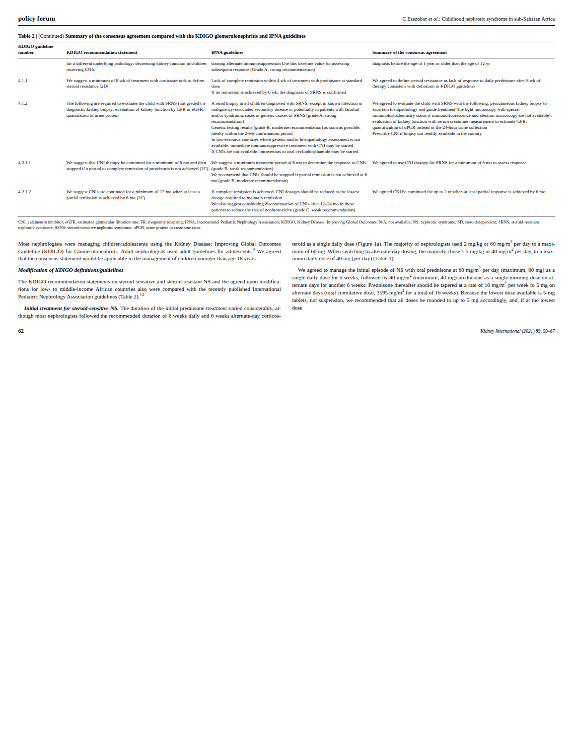policy forum
C Esezobor et al.: Childhood nephrotic syndrome in sub-Saharan Africa
Table 2 | (Continued) Summary of the consensus agreement compared with the KDIGO glomerulonephritis and IPNA guidelines
| KDIGO guideline number | KDIGO recommendation statement | IPNA guidelines | Summary of the consensus agreement |
| --- | --- | --- | --- |
| | for a different underlying pathology; decreasing kidney function in children receiving CNIs | starting alternate immunosuppression Use this baseline value for assessing subsequent response (Grade A, strong recommendation) | diagnosis before the age of 1 year or older than the age of 12 yr |
| 4.1.1 | We suggest a minimum of 8 wk of treatment with corticosteroids to define steroid resistance (2D) | Lack of complete remission within 4 wk of treatment with prednisone at standard dose If no remission is achieved by 6 wk, the diagnosis of SRNS is confirmed | We agreed to define steroid resistance as lack of response to daily prednisone after 8 wk of therapy consistent with definition in KDIGO guidelines |
| 4.1.2 | The following are required to evaluate the child with SRNS (not graded): a diagnostic kidney biopsy; evaluation of kidney function by GFR or eGFR; quantitation of urine protein | A renal biopsy in all children diagnosed with SRNS, except in known infection or malignancy-associated secondary disease or potentially in patients with familial and/or syndromic cases or genetic causes of SRNS (grade A, strong recommendation) Genetic testing results (grade B, moderate recommendation) as soon as possible, ideally within the 2-wk confirmation period In low-resource countries where genetic and/or histopathology assessment is not available, immediate immunosuppressive treatment with CNI may be started If CNIs are not available, intravenous or oral cyclophosphamide may be started | We agreed to evaluate the child with SRNS with the following: percutaneous kidney biopsy to ascertain histopathology and guide treatment (the light microscopy with special immunohistochemistry stains if immunofluorescence and electron microscopy are not available); evaluation of kidney function with serum creatinine measurement to estimate GFR; quantification of uPCR instead of the 24-hour urine collection Prescribe CNI if biopsy not readily available in the country |
| 4.2.1.1 | We suggest that CNI therapy be continued for a minimum of 6 mo and then stopped if a partial or complete remission of proteinuria is not achieved (2C) | We suggest a minimum treatment period of 6 mo to determine the response to CNIs (grade B, weak recommendation) We recommend that CNIs should be stopped if partial remission is not achieved at 6 mo (grade B, moderate recommendation) | We agreed to use CNI therapy for SRNS for a minimum of 6 mo to assess response |
| 4.2.1.2 | We suggest CNIs are continued for a minimum of 12 mo when at least a partial remission is achieved by 6 mo (2C) | If complete remission is achieved, CNI dosages should be reduced to the lowest dosage required to maintain remission We also suggest considering discontinuation of CNIs after 12–24 mo in these patients to reduce the risk of nephrotoxicity (grade C, weak recommendation) | We agreed CNI be continued for up to 2 yr when at least partial response is achieved by 6 mo |
CNI, calcineurin inhibitor; eGFR, estimated glomerular filtration rate; FR, frequently relapsing; IPNA, International Pediatric Nephrology Association; KDIGO, Kidney Disease: Improving Global Outcomes; N/A, not available; NS, nephrotic syndrome; SD, steroid-dependent; SRNS, steroid-resistant nephrotic syndrome; SSNS, steroid-sensitive nephrotic syndrome; uPCR, urine protein to creatinine ratio.
Most nephrologists were managing children/adolescents using the Kidney Disease: Improving Global Outcomes Guideline (KDIGO) for Glomerulonephritis. Adult nephrologists used adult guidelines for adolescents.4 We agreed that the consensus statement would be applicable in the management of children younger than age 18 years.
Modification of KDIGO definitions/guidelines
The KDIGO recommendation statements on steroid-sensitive and steroid-resistant NS and the agreed upon modifications for low- to middle-income African countries also were compared with the recently published International Pediatric Nephrology Association guidelines (Table 2).13
Initial treatment for steroid-sensitive NS. The duration of the initial prednisone treatment varied considerably, although most nephrologists followed the recommended duration of 6 weeks daily and 6 weeks alternate-day corticosteroid as a single daily dose (Figure 1a). The majority of nephrologists used 2 mg/kg or 60 mg/m2 per day to a maximum of 60 mg. When switching to alternate-day dosing, the majority chose 1.5 mg/kg or 40 mg/m2 per day, to a maximum daily dose of 40 mg (per day) (Table 1).
We agreed to manage the initial episode of NS with oral prednisone at 60 mg/m2 per day (maximum, 60 mg) as a single daily dose for 6 weeks, followed by 40 mg/m2 (maximum, 40 mg) prednisone as a single morning dose on alternate days for another 6 weeks. Prednisone thereafter should be tapered at a rate of 10 mg/m2 per week to 5 mg on alternate days (total cumulative dose, 3595 mg/m2 for a total of 16 weeks). Because the lowest dose available is 5-mg tablets, not suspension, we recommended that all doses be rounded to up to 5 mg accordingly, and, if at the lowest dose
62
Kidney International (2021) 99, 59–67